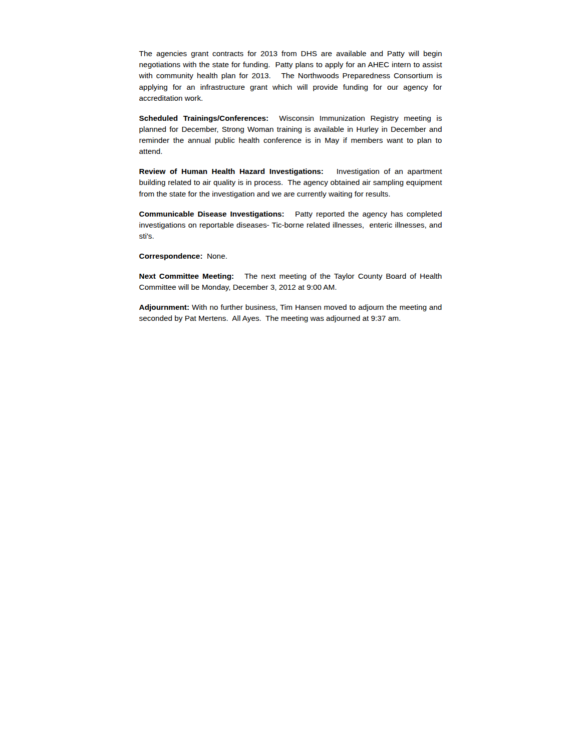The agencies grant contracts for 2013 from DHS are available and Patty will begin negotiations with the state for funding. Patty plans to apply for an AHEC intern to assist with community health plan for 2013. The Northwoods Preparedness Consortium is applying for an infrastructure grant which will provide funding for our agency for accreditation work.
Scheduled Trainings/Conferences: Wisconsin Immunization Registry meeting is planned for December, Strong Woman training is available in Hurley in December and reminder the annual public health conference is in May if members want to plan to attend.
Review of Human Health Hazard Investigations: Investigation of an apartment building related to air quality is in process. The agency obtained air sampling equipment from the state for the investigation and we are currently waiting for results.
Communicable Disease Investigations: Patty reported the agency has completed investigations on reportable diseases- Tic-borne related illnesses, enteric illnesses, and sti's.
Correspondence: None.
Next Committee Meeting: The next meeting of the Taylor County Board of Health Committee will be Monday, December 3, 2012 at 9:00 AM.
Adjournment: With no further business, Tim Hansen moved to adjourn the meeting and seconded by Pat Mertens. All Ayes. The meeting was adjourned at 9:37 am.